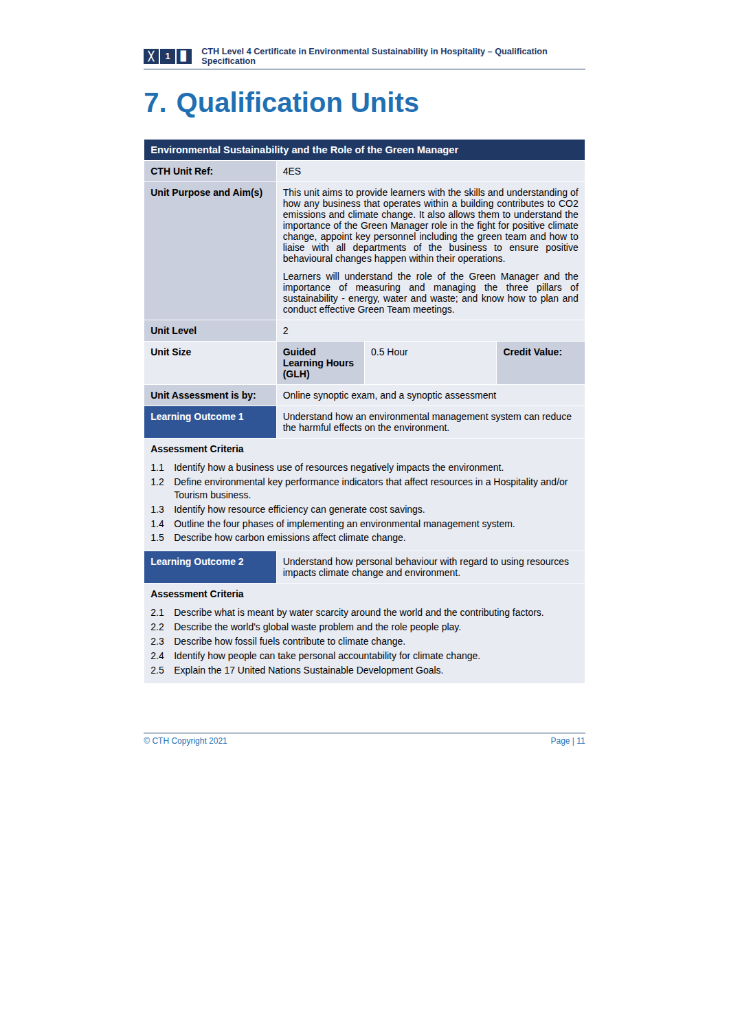╳1▊
CTH Level 4 Certificate in Environmental Sustainability in Hospitality – Qualification Specification
7. Qualification Units
| Environmental Sustainability and the Role of the Green Manager |
| CTH Unit Ref: | 4ES |
| Unit Purpose and Aim(s) | This unit aims to provide learners with the skills and understanding of how any business that operates within a building contributes to CO2 emissions and climate change. It also allows them to understand the importance of the Green Manager role in the fight for positive climate change, appoint key personnel including the green team and how to liaise with all departments of the business to ensure positive behavioural changes happen within their operations. Learners will understand the role of the Green Manager and the importance of measuring and managing the three pillars of sustainability - energy, water and waste; and know how to plan and conduct effective Green Team meetings. |
| Unit Level | 2 |
| Unit Size | Guided Learning Hours (GLH) | 0.5 Hour | Credit Value: |
| Unit Assessment is by: | Online synoptic exam, and a synoptic assessment |
| Learning Outcome 1 | Understand how an environmental management system can reduce the harmful effects on the environment. |
| Assessment Criteria 1.1 Identify how a business use of resources negatively impacts the environment. 1.2 Define environmental key performance indicators that affect resources in a Hospitality and/or Tourism business. 1.3 Identify how resource efficiency can generate cost savings. 1.4 Outline the four phases of implementing an environmental management system. 1.5 Describe how carbon emissions affect climate change. |
| Learning Outcome 2 | Understand how personal behaviour with regard to using resources impacts climate change and environment. |
| Assessment Criteria 2.1 Describe what is meant by water scarcity around the world and the contributing factors. 2.2 Describe the world's global waste problem and the role people play. 2.3 Describe how fossil fuels contribute to climate change. 2.4 Identify how people can take personal accountability for climate change. 2.5 Explain the 17 United Nations Sustainable Development Goals. |
© CTH Copyright 2021
Page | 11